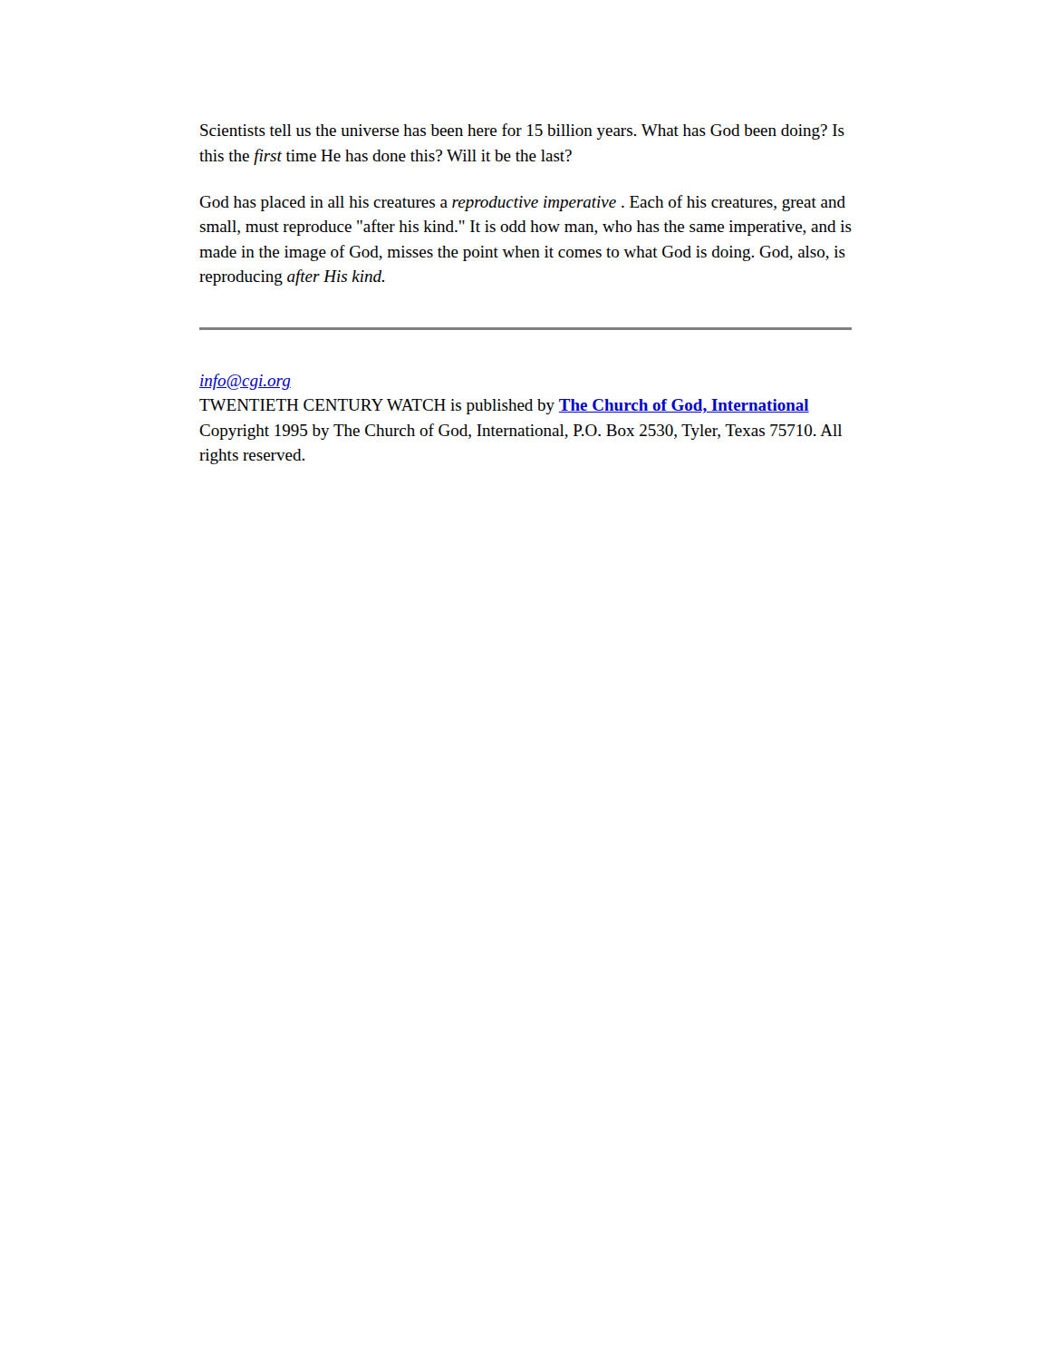Scientists tell us the universe has been here for 15 billion years. What has God been doing? Is this the first time He has done this? Will it be the last?
God has placed in all his creatures a reproductive imperative . Each of his creatures, great and small, must reproduce "after his kind." It is odd how man, who has the same imperative, and is made in the image of God, misses the point when it comes to what God is doing. God, also, is reproducing after His kind.
info@cgi.org
TWENTIETH CENTURY WATCH is published by The Church of God, International
Copyright 1995 by The Church of God, International, P.O. Box 2530, Tyler, Texas 75710. All rights reserved.